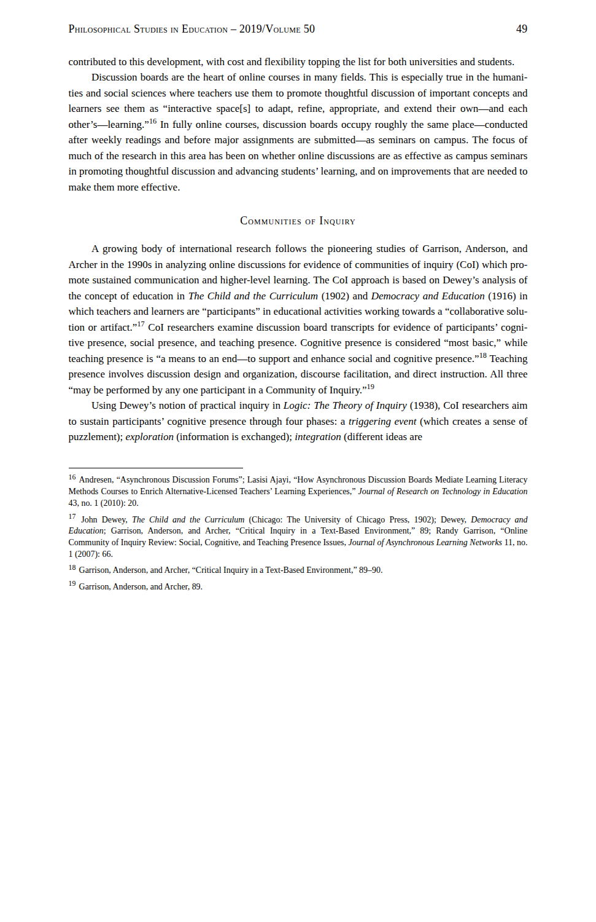Philosophical Studies in Education – 2019/Volume 50 49
contributed to this development, with cost and flexibility topping the list for both universities and students.
Discussion boards are the heart of online courses in many fields. This is especially true in the humanities and social sciences where teachers use them to promote thoughtful discussion of important concepts and learners see them as “interactive space[s] to adapt, refine, appropriate, and extend their own—and each other’s—learning.”16 In fully online courses, discussion boards occupy roughly the same place—conducted after weekly readings and before major assignments are submitted—as seminars on campus. The focus of much of the research in this area has been on whether online discussions are as effective as campus seminars in promoting thoughtful discussion and advancing students’ learning, and on improvements that are needed to make them more effective.
Communities of Inquiry
A growing body of international research follows the pioneering studies of Garrison, Anderson, and Archer in the 1990s in analyzing online discussions for evidence of communities of inquiry (CoI) which promote sustained communication and higher-level learning. The CoI approach is based on Dewey’s analysis of the concept of education in The Child and the Curriculum (1902) and Democracy and Education (1916) in which teachers and learners are “participants” in educational activities working towards a “collaborative solution or artifact.”17 CoI researchers examine discussion board transcripts for evidence of participants’ cognitive presence, social presence, and teaching presence. Cognitive presence is considered “most basic,” while teaching presence is “a means to an end—to support and enhance social and cognitive presence.”18 Teaching presence involves discussion design and organization, discourse facilitation, and direct instruction. All three “may be performed by any one participant in a Community of Inquiry.”19
Using Dewey’s notion of practical inquiry in Logic: The Theory of Inquiry (1938), CoI researchers aim to sustain participants’ cognitive presence through four phases: a triggering event (which creates a sense of puzzlement); exploration (information is exchanged); integration (different ideas are
16 Andresen, “Asynchronous Discussion Forums”; Lasisi Ajayi, “How Asynchronous Discussion Boards Mediate Learning Literacy Methods Courses to Enrich Alternative-Licensed Teachers’ Learning Experiences,” Journal of Research on Technology in Education 43, no. 1 (2010): 20.
17 John Dewey, The Child and the Curriculum (Chicago: The University of Chicago Press, 1902); Dewey, Democracy and Education; Garrison, Anderson, and Archer, “Critical Inquiry in a Text-Based Environment,” 89; Randy Garrison, “Online Community of Inquiry Review: Social, Cognitive, and Teaching Presence Issues, Journal of Asynchronous Learning Networks 11, no. 1 (2007): 66.
18 Garrison, Anderson, and Archer, “Critical Inquiry in a Text-Based Environment,” 89–90.
19 Garrison, Anderson, and Archer, 89.